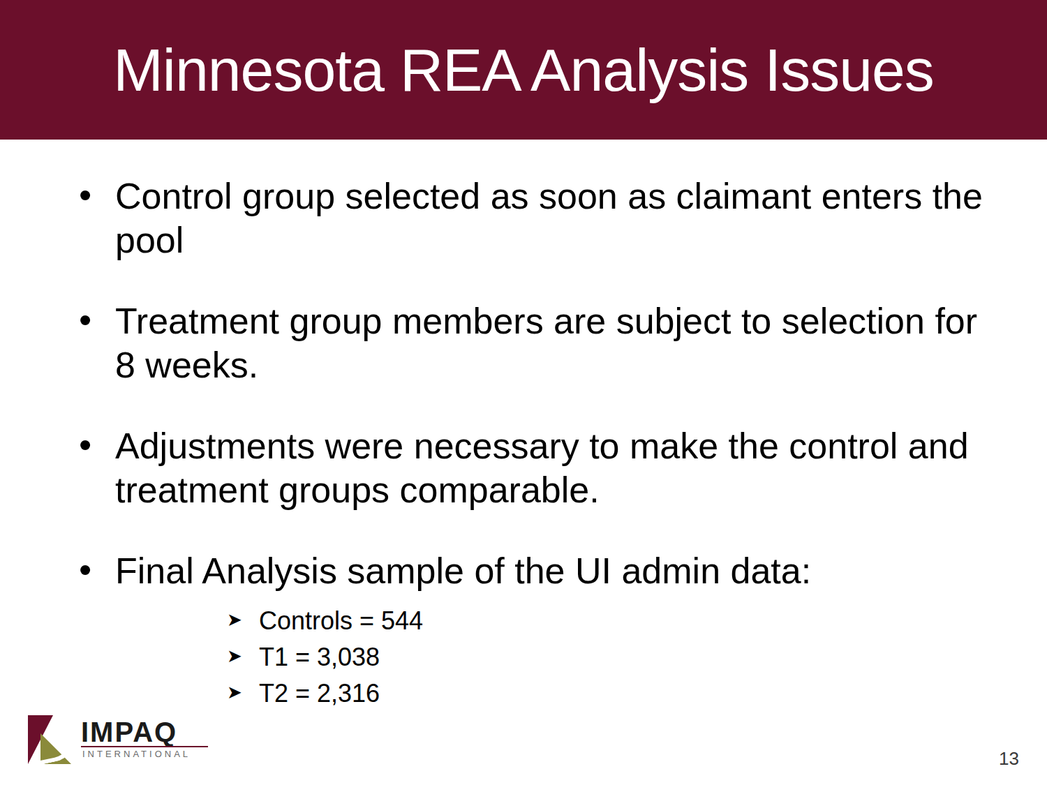Minnesota REA Analysis Issues
Control group selected as soon as claimant enters the pool
Treatment group members are subject to selection for 8 weeks.
Adjustments were necessary to make the control and treatment groups comparable.
Final Analysis sample of the UI admin data:
Controls = 544
T1 = 3,038
T2 = 2,316
IMPAQ
INTERNATIONAL
13